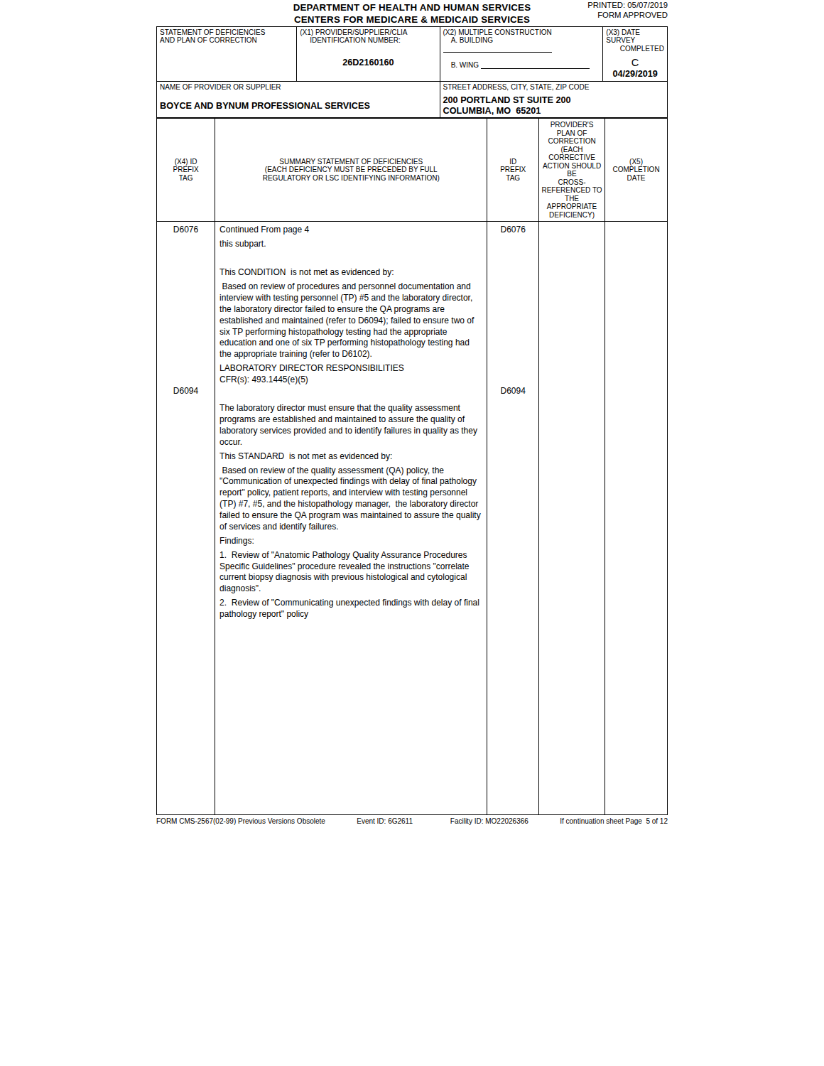PRINTED: 05/07/2019
FORM APPROVED
DEPARTMENT OF HEALTH AND HUMAN SERVICES
CENTERS FOR MEDICARE & MEDICAID SERVICES
| STATEMENT OF DEFICIENCIES AND PLAN OF CORRECTION | (X1) PROVIDER/SUPPLIER/CLIA IDENTIFICATION NUMBER: 26D2160160 | (X2) MULTIPLE CONSTRUCTION A. BUILDING B. WING | (X3) DATE SURVEY COMPLETED C 04/29/2019 |
| NAME OF PROVIDER OR SUPPLIER BOYCE AND BYNUM PROFESSIONAL SERVICES | STREET ADDRESS, CITY, STATE, ZIP CODE 200 PORTLAND ST SUITE 200 COLUMBIA, MO 65201 |
| (X4) ID PREFIX TAG | SUMMARY STATEMENT OF DEFICIENCIES (EACH DEFICIENCY MUST BE PRECEDED BY FULL REGULATORY OR LSC IDENTIFYING INFORMATION) | ID PREFIX TAG | PROVIDER'S PLAN OF CORRECTION (EACH CORRECTIVE ACTION SHOULD BE CROSS-REFERENCED TO THE APPROPRIATE DEFICIENCY) | (X5) COMPLETION DATE |
| D6076 D6094 | Continued From page 4 this subpart. This CONDITION is not met as evidenced by: Based on review of procedures and personnel documentation and interview with testing personnel (TP) #5 and the laboratory director, the laboratory director failed to ensure the QA programs are established and maintained (refer to D6094); failed to ensure two of six TP performing histopathology testing had the appropriate education and one of six TP performing histopathology testing had the appropriate training (refer to D6102). LABORATORY DIRECTOR RESPONSIBILITIES CFR(s): 493.1445(e)(5) The laboratory director must ensure that the quality assessment programs are established and maintained to assure the quality of laboratory services provided and to identify failures in quality as they occur. This STANDARD is not met as evidenced by: Based on review of the quality assessment (QA) policy, the "Communication of unexpected findings with delay of final pathology report" policy, patient reports, and interview with testing personnel (TP) #7, #5, and the histopathology manager, the laboratory director failed to ensure the QA program was maintained to assure the quality of services and identify failures. Findings: 1. Review of "Anatomic Pathology Quality Assurance Procedures Specific Guidelines" procedure revealed the instructions "correlate current biopsy diagnosis with previous histological and cytological diagnosis". 2. Review of "Communicating unexpected findings with delay of final pathology report" policy | D6076 D6094 | | |
FORM CMS-2567(02-99) Previous Versions Obsolete
Event ID: 6G2611
Facility ID: MO22026366
If continuation sheet Page 5 of 12